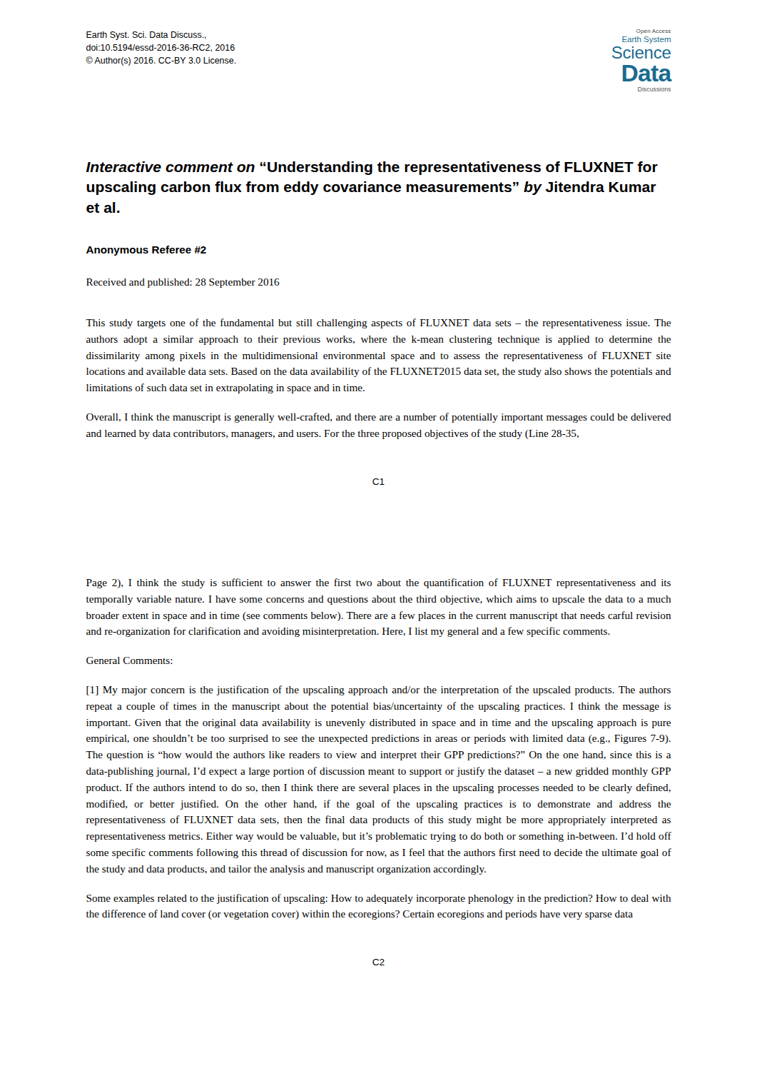Earth Syst. Sci. Data Discuss.,
doi:10.5194/essd-2016-36-RC2, 2016
© Author(s) 2016. CC-BY 3.0 License.
Open Access Earth System Science Data Discussions
Interactive comment on “Understanding the representativeness of FLUXNET for upscaling carbon flux from eddy covariance measurements” by Jitendra Kumar et al.
Anonymous Referee #2
Received and published: 28 September 2016
This study targets one of the fundamental but still challenging aspects of FLUXNET data sets – the representativeness issue. The authors adopt a similar approach to their previous works, where the k-mean clustering technique is applied to determine the dissimilarity among pixels in the multidimensional environmental space and to assess the representativeness of FLUXNET site locations and available data sets. Based on the data availability of the FLUXNET2015 data set, the study also shows the potentials and limitations of such data set in extrapolating in space and in time.
Overall, I think the manuscript is generally well-crafted, and there are a number of potentially important messages could be delivered and learned by data contributors, managers, and users. For the three proposed objectives of the study (Line 28-35,
C1
Page 2), I think the study is sufficient to answer the first two about the quantification of FLUXNET representativeness and its temporally variable nature. I have some concerns and questions about the third objective, which aims to upscale the data to a much broader extent in space and in time (see comments below). There are a few places in the current manuscript that needs carful revision and re-organization for clarification and avoiding misinterpretation. Here, I list my general and a few specific comments.
General Comments:
[1] My major concern is the justification of the upscaling approach and/or the interpretation of the upscaled products. The authors repeat a couple of times in the manuscript about the potential bias/uncertainty of the upscaling practices. I think the message is important. Given that the original data availability is unevenly distributed in space and in time and the upscaling approach is pure empirical, one shouldn’t be too surprised to see the unexpected predictions in areas or periods with limited data (e.g., Figures 7-9). The question is “how would the authors like readers to view and interpret their GPP predictions?” On the one hand, since this is a data-publishing journal, I’d expect a large portion of discussion meant to support or justify the dataset – a new gridded monthly GPP product. If the authors intend to do so, then I think there are several places in the upscaling processes needed to be clearly defined, modified, or better justified. On the other hand, if the goal of the upscaling practices is to demonstrate and address the representativeness of FLUXNET data sets, then the final data products of this study might be more appropriately interpreted as representativeness metrics. Either way would be valuable, but it’s problematic trying to do both or something in-between. I’d hold off some specific comments following this thread of discussion for now, as I feel that the authors first need to decide the ultimate goal of the study and data products, and tailor the analysis and manuscript organization accordingly.
Some examples related to the justification of upscaling: How to adequately incorporate phenology in the prediction? How to deal with the difference of land cover (or vegetation cover) within the ecoregions? Certain ecoregions and periods have very sparse data
C2